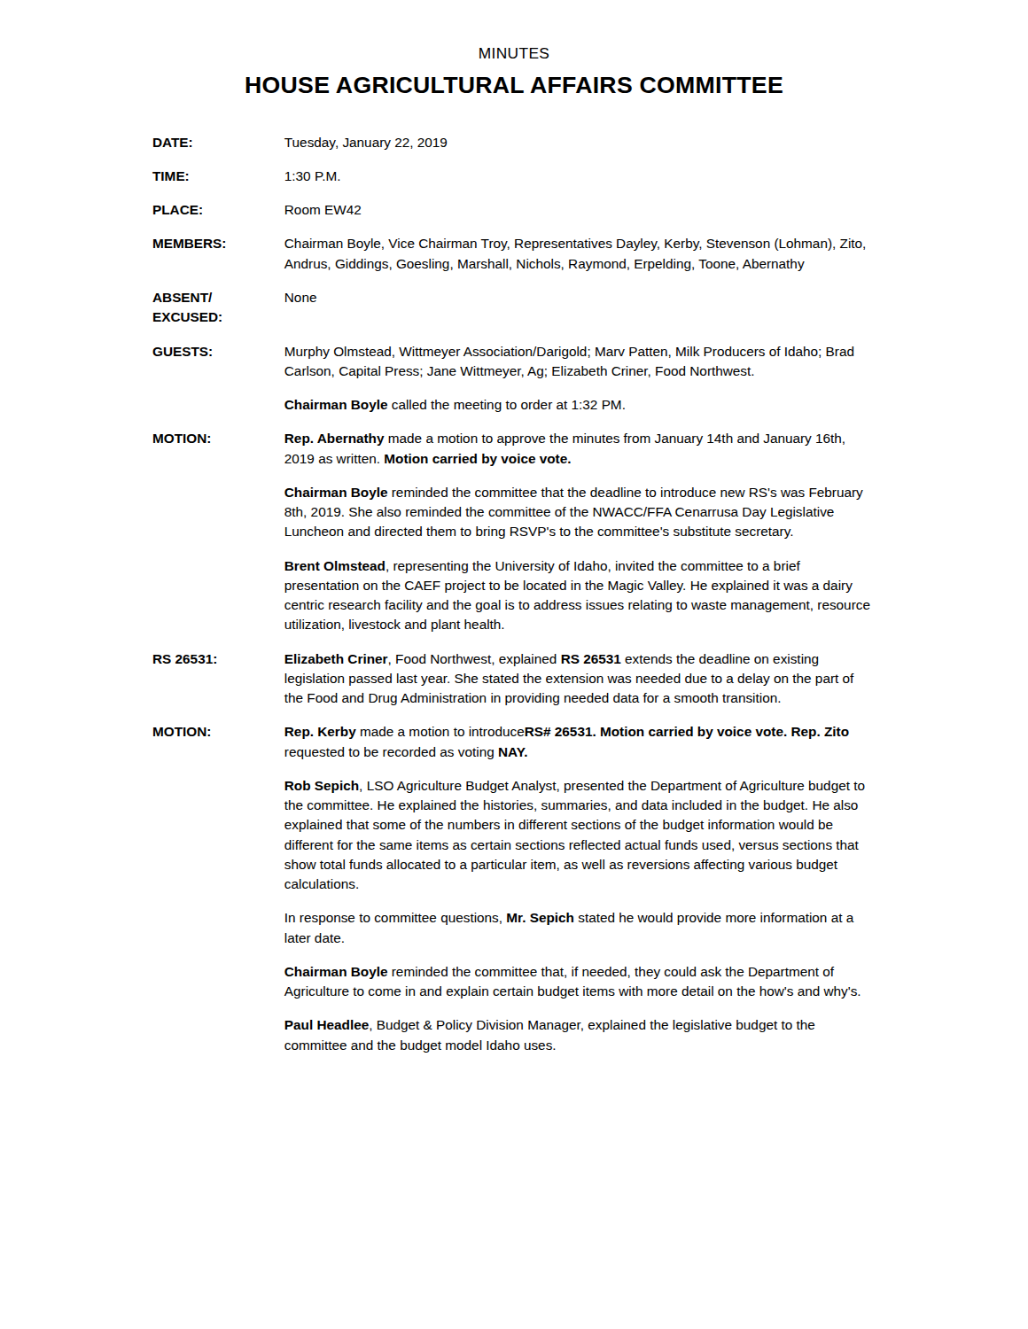MINUTES
HOUSE AGRICULTURAL AFFAIRS COMMITTEE
| DATE: | Tuesday, January 22, 2019 |
| TIME: | 1:30 P.M. |
| PLACE: | Room EW42 |
| MEMBERS: | Chairman Boyle, Vice Chairman Troy, Representatives Dayley, Kerby, Stevenson (Lohman), Zito, Andrus, Giddings, Goesling, Marshall, Nichols, Raymond, Erpelding, Toone, Abernathy |
| ABSENT/ EXCUSED: | None |
| GUESTS: | Murphy Olmstead, Wittmeyer Association/Darigold; Marv Patten, Milk Producers of Idaho; Brad Carlson, Capital Press; Jane Wittmeyer, Ag; Elizabeth Criner, Food Northwest. Chairman Boyle called the meeting to order at 1:32 PM. |
| MOTION: | Rep. Abernathy made a motion to approve the minutes from January 14th and January 16th, 2019 as written. Motion carried by voice vote. Chairman Boyle reminded the committee that the deadline to introduce new RS's was February 8th, 2019. She also reminded the committee of the NWACC/FFA Cenarrusa Day Legislative Luncheon and directed them to bring RSVP's to the committee's substitute secretary. Brent Olmstead , representing the University of Idaho, invited the committee to a brief presentation on the CAEF project to be located in the Magic Valley. He explained it was a dairy centric research facility and the goal is to address issues relating to waste management, resource utilization, livestock and plant health. |
| RS 26531: | Elizabeth Criner , Food Northwest, explained RS 26531 extends the deadline on existing legislation passed last year. She stated the extension was needed due to a delay on the part of the Food and Drug Administration in providing needed data for a smooth transition. |
| MOTION: | Rep. Kerby made a motion to introduce RS# 26531. Motion carried by voice vote. Rep. Zito requested to be recorded as voting NAY. Rob Sepich , LSO Agriculture Budget Analyst, presented the Department of Agriculture budget to the committee. He explained the histories, summaries, and data included in the budget. He also explained that some of the numbers in different sections of the budget information would be different for the same items as certain sections reflected actual funds used, versus sections that show total funds allocated to a particular item, as well as reversions affecting various budget calculations. In response to committee questions, Mr. Sepich stated he would provide more information at a later date. Chairman Boyle reminded the committee that, if needed, they could ask the Department of Agriculture to come in and explain certain budget items with more detail on the how's and why's. Paul Headlee , Budget & Policy Division Manager, explained the legislative budget to the committee and the budget model Idaho uses. |